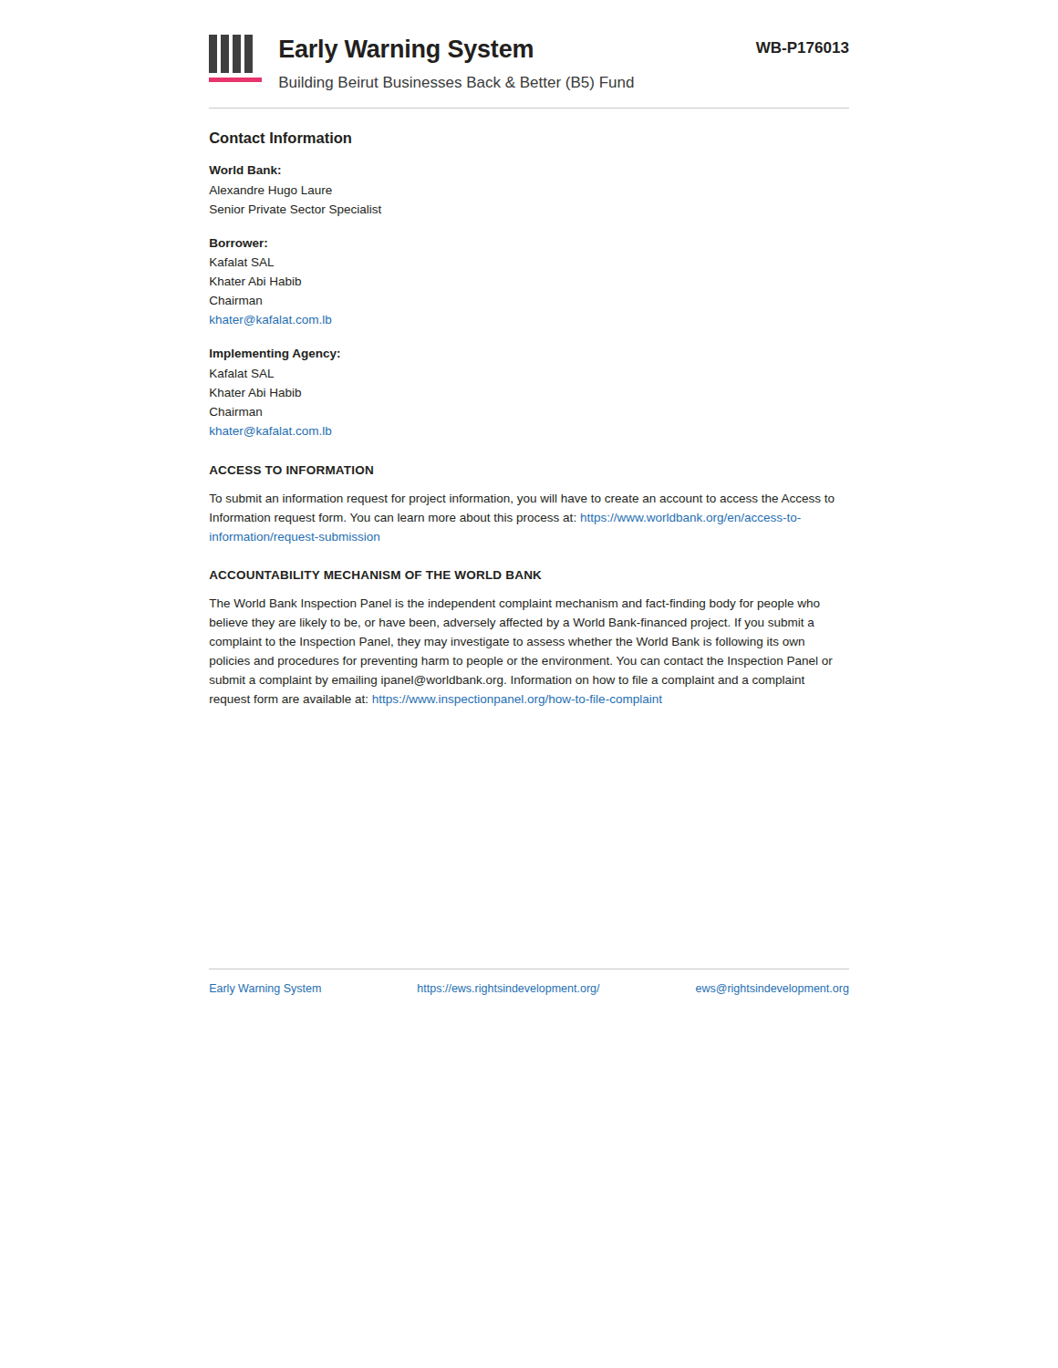Early Warning System
Building Beirut Businesses Back & Better (B5) Fund
WB-P176013
Contact Information
World Bank:
Alexandre Hugo Laure
Senior Private Sector Specialist
Borrower:
Kafalat SAL
Khater Abi Habib
Chairman
khater@kafalat.com.lb
Implementing Agency:
Kafalat SAL
Khater Abi Habib
Chairman
khater@kafalat.com.lb
Access to Information
To submit an information request for project information, you will have to create an account to access the Access to Information request form. You can learn more about this process at: https://www.worldbank.org/en/access-to-information/request-submission
Accountability Mechanism of the World Bank
The World Bank Inspection Panel is the independent complaint mechanism and fact-finding body for people who believe they are likely to be, or have been, adversely affected by a World Bank-financed project. If you submit a complaint to the Inspection Panel, they may investigate to assess whether the World Bank is following its own policies and procedures for preventing harm to people or the environment. You can contact the Inspection Panel or submit a complaint by emailing ipanel@worldbank.org. Information on how to file a complaint and a complaint request form are available at: https://www.inspectionpanel.org/how-to-file-complaint
Early Warning System
https://ews.rightsindevelopment.org/
ews@rightsindevelopment.org